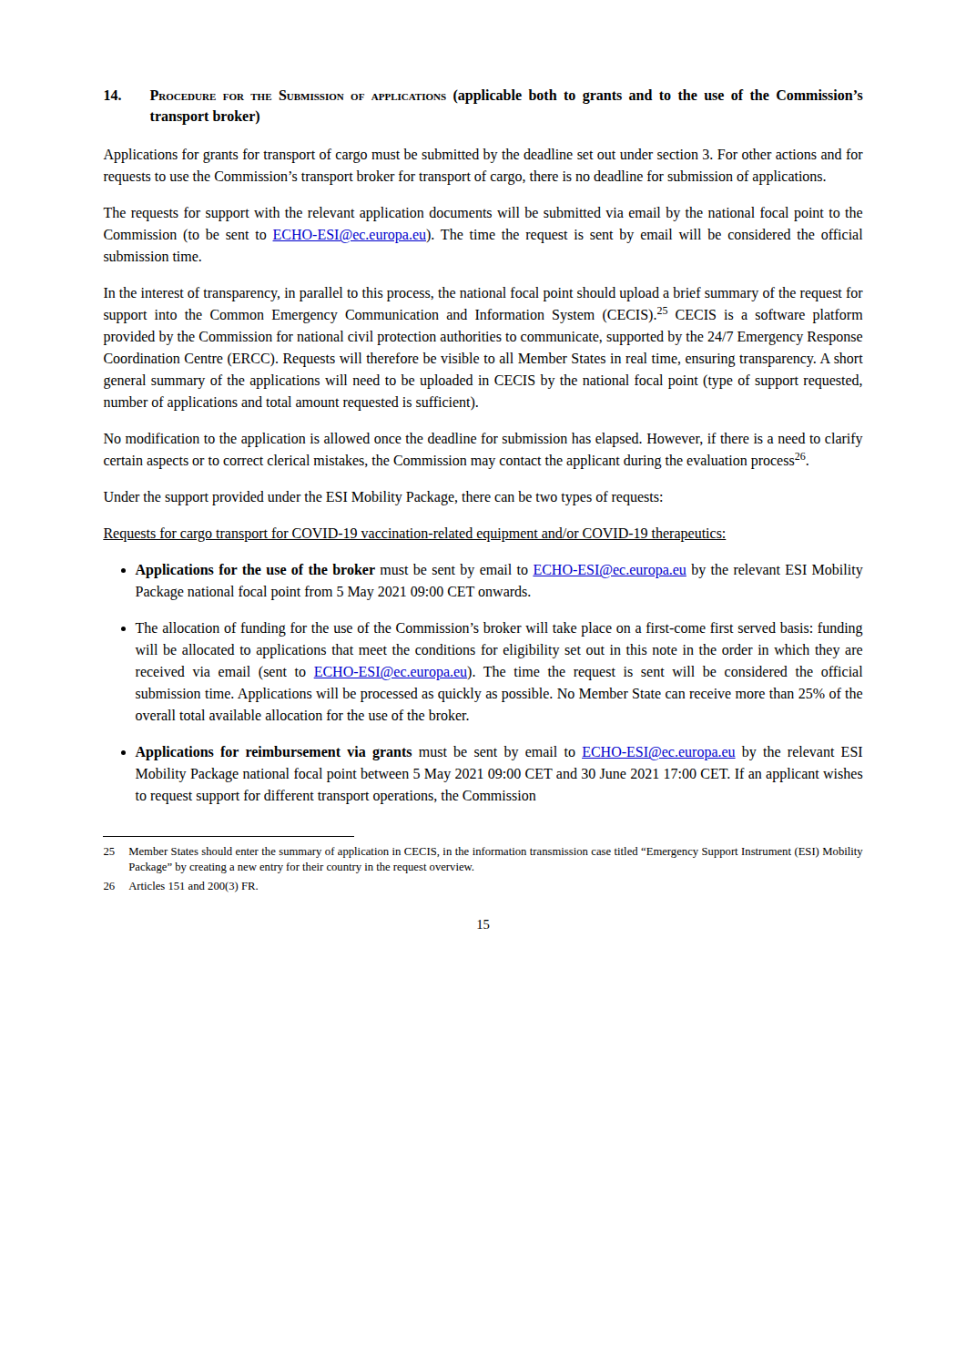14. Procedure for the Submission of applications (applicable both to grants and to the use of the Commission’s transport broker)
Applications for grants for transport of cargo must be submitted by the deadline set out under section 3. For other actions and for requests to use the Commission’s transport broker for transport of cargo, there is no deadline for submission of applications.
The requests for support with the relevant application documents will be submitted via email by the national focal point to the Commission (to be sent to ECHO-ESI@ec.europa.eu). The time the request is sent by email will be considered the official submission time.
In the interest of transparency, in parallel to this process, the national focal point should upload a brief summary of the request for support into the Common Emergency Communication and Information System (CECIS).25 CECIS is a software platform provided by the Commission for national civil protection authorities to communicate, supported by the 24/7 Emergency Response Coordination Centre (ERCC). Requests will therefore be visible to all Member States in real time, ensuring transparency. A short general summary of the applications will need to be uploaded in CECIS by the national focal point (type of support requested, number of applications and total amount requested is sufficient).
No modification to the application is allowed once the deadline for submission has elapsed. However, if there is a need to clarify certain aspects or to correct clerical mistakes, the Commission may contact the applicant during the evaluation process26.
Under the support provided under the ESI Mobility Package, there can be two types of requests:
Requests for cargo transport for COVID-19 vaccination-related equipment and/or COVID-19 therapeutics:
Applications for the use of the broker must be sent by email to ECHO-ESI@ec.europa.eu by the relevant ESI Mobility Package national focal point from 5 May 2021 09:00 CET onwards.
The allocation of funding for the use of the Commission’s broker will take place on a first-come first served basis: funding will be allocated to applications that meet the conditions for eligibility set out in this note in the order in which they are received via email (sent to ECHO-ESI@ec.europa.eu). The time the request is sent will be considered the official submission time. Applications will be processed as quickly as possible. No Member State can receive more than 25% of the overall total available allocation for the use of the broker.
Applications for reimbursement via grants must be sent by email to ECHO-ESI@ec.europa.eu by the relevant ESI Mobility Package national focal point between 5 May 2021 09:00 CET and 30 June 2021 17:00 CET. If an applicant wishes to request support for different transport operations, the Commission
25
Member States should enter the summary of application in CECIS, in the information transmission case titled “Emergency Support Instrument (ESI) Mobility Package” by creating a new entry for their country in the request overview.
26
Articles 151 and 200(3) FR.
15